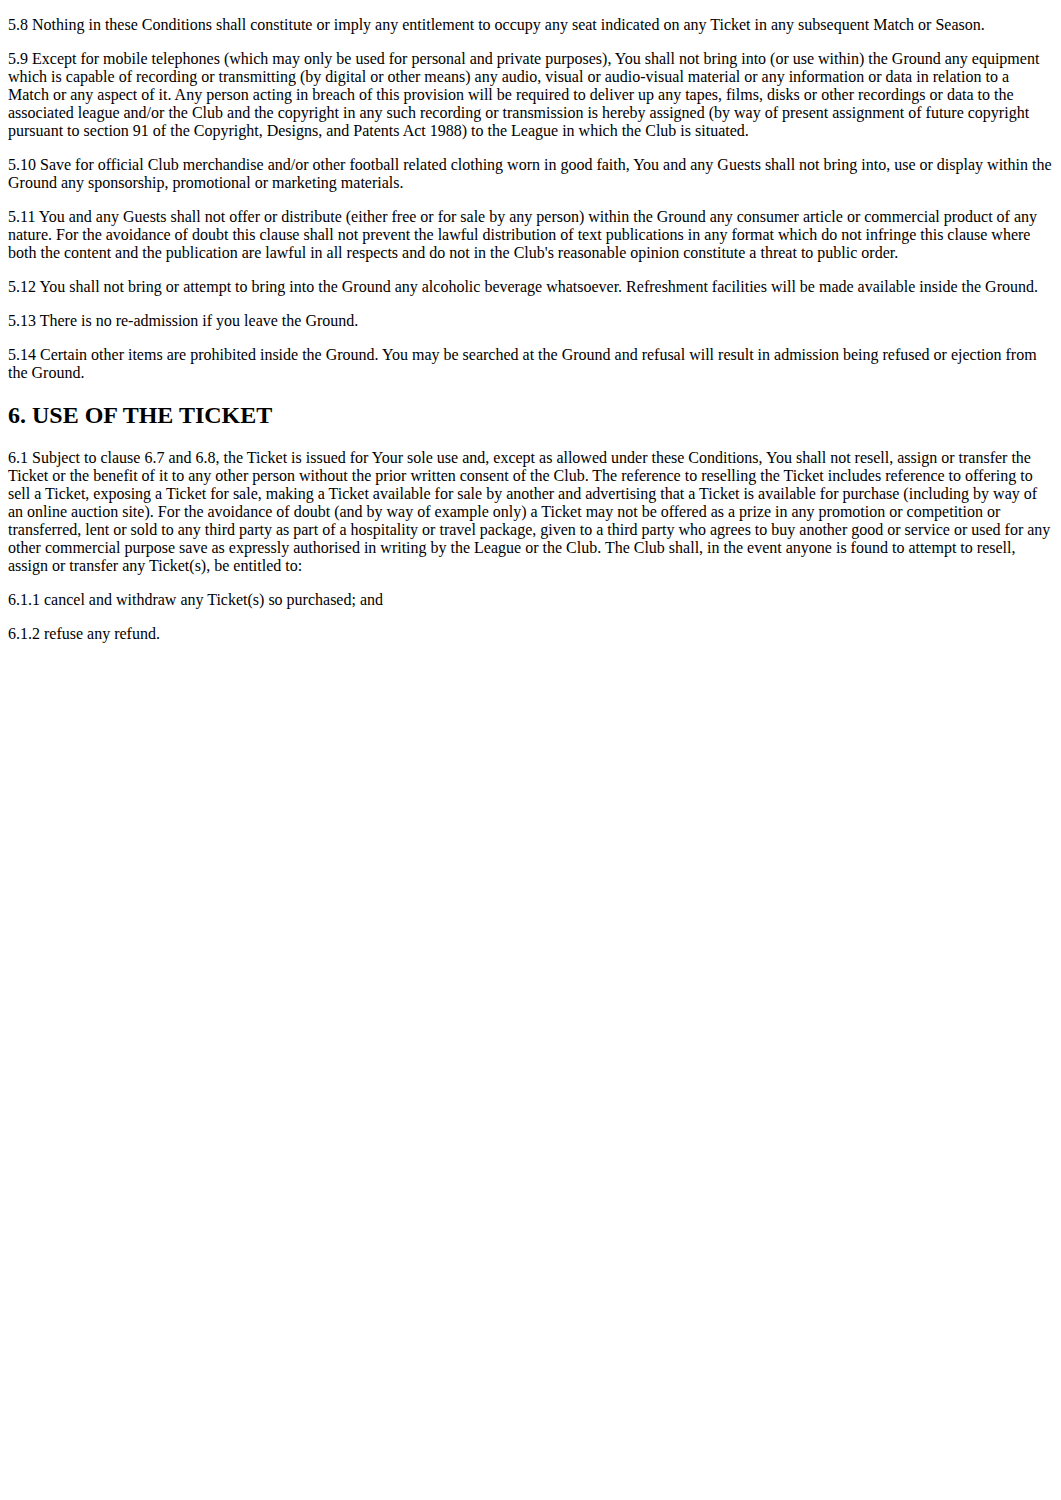5.8 Nothing in these Conditions shall constitute or imply any entitlement to occupy any seat indicated on any Ticket in any subsequent Match or Season.
5.9 Except for mobile telephones (which may only be used for personal and private purposes), You shall not bring into (or use within) the Ground any equipment which is capable of recording or transmitting (by digital or other means) any audio, visual or audio-visual material or any information or data in relation to a Match or any aspect of it. Any person acting in breach of this provision will be required to deliver up any tapes, films, disks or other recordings or data to the associated league and/or the Club and the copyright in any such recording or transmission is hereby assigned (by way of present assignment of future copyright pursuant to section 91 of the Copyright, Designs, and Patents Act 1988) to the League in which the Club is situated.
5.10 Save for official Club merchandise and/or other football related clothing worn in good faith, You and any Guests shall not bring into, use or display within the Ground any sponsorship, promotional or marketing materials.
5.11 You and any Guests shall not offer or distribute (either free or for sale by any person) within the Ground any consumer article or commercial product of any nature. For the avoidance of doubt this clause shall not prevent the lawful distribution of text publications in any format which do not infringe this clause where both the content and the publication are lawful in all respects and do not in the Club's reasonable opinion constitute a threat to public order.
5.12 You shall not bring or attempt to bring into the Ground any alcoholic beverage whatsoever. Refreshment facilities will be made available inside the Ground.
5.13 There is no re-admission if you leave the Ground.
5.14 Certain other items are prohibited inside the Ground. You may be searched at the Ground and refusal will result in admission being refused or ejection from the Ground.
6. USE OF THE TICKET
6.1 Subject to clause 6.7 and 6.8, the Ticket is issued for Your sole use and, except as allowed under these Conditions, You shall not resell, assign or transfer the Ticket or the benefit of it to any other person without the prior written consent of the Club. The reference to reselling the Ticket includes reference to offering to sell a Ticket, exposing a Ticket for sale, making a Ticket available for sale by another and advertising that a Ticket is available for purchase (including by way of an online auction site). For the avoidance of doubt (and by way of example only) a Ticket may not be offered as a prize in any promotion or competition or transferred, lent or sold to any third party as part of a hospitality or travel package, given to a third party who agrees to buy another good or service or used for any other commercial purpose save as expressly authorised in writing by the League or the Club. The Club shall, in the event anyone is found to attempt to resell, assign or transfer any Ticket(s), be entitled to:
6.1.1 cancel and withdraw any Ticket(s) so purchased; and
6.1.2 refuse any refund.